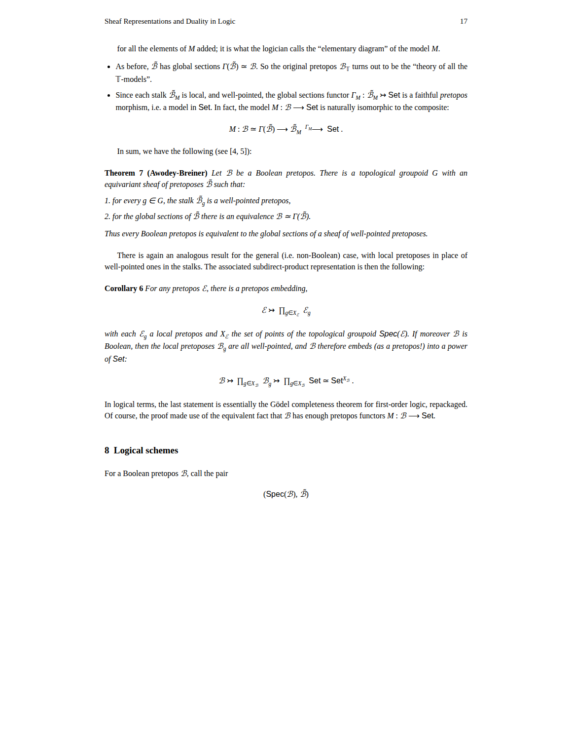Sheaf Representations and Duality in Logic 17
for all the elements of M added; it is what the logician calls the “elementary diagram” of the model M.
As before, ℬ̃ has global sections Γ(ℬ̃) ≃ ℬ. So the original pretopos ℬ𝕋 turns out to be the “theory of all the 𝕋-models”.
Since each stalk ℬ̃M is local, and well-pointed, the global sections functor ΓM : ℬ̃M ↣ Set is a faithful pretopos morphism, i.e. a model in Set. In fact, the model M : ℬ ⟶ Set is naturally isomorphic to the composite:
M : ℬ ≃ Γ(ℬ̃) ⟶ ℬ̃M ΓM⟶ Set .
In sum, we have the following (see [4, 5]):
Theorem 7 (Awodey-Breiner) Let ℬ be a Boolean pretopos. There is a topological groupoid G with an equivariant sheaf of pretoposes ℬ̃ such that:
for every g ∈ G, the stalk ℬ̃g is a well-pointed pretopos,
for the global sections of ℬ̃ there is an equivalence ℬ ≃ Γ(ℬ̃).
Thus every Boolean pretopos is equivalent to the global sections of a sheaf of well-pointed pretoposes.
There is again an analogous result for the general (i.e. non-Boolean) case, with local pretoposes in place of well-pointed ones in the stalks. The associated subdirect-product representation is then the following:
Corollary 6 For any pretopos ℰ, there is a pretopos embedding,
ℰ ↣ ∏g∈Xℰ ℰg
with each ℰg a local pretopos and Xℰ the set of points of the topological groupoid Spec(ℰ). If moreover ℬ is Boolean, then the local pretoposes ℬg are all well-pointed, and ℬ therefore embeds (as a pretopos!) into a power of Set:
ℬ ↣ ∏g∈Xℬ ℬg ↣ ∏g∈Xℬ Set ≃ SetXℬ .
In logical terms, the last statement is essentially the Gödel completeness theorem for first-order logic, repackaged. Of course, the proof made use of the equivalent fact that ℬ has enough pretopos functors M : ℬ ⟶ Set.
8 Logical schemes
For a Boolean pretopos ℬ, call the pair
(Spec(ℬ), ℬ̃)